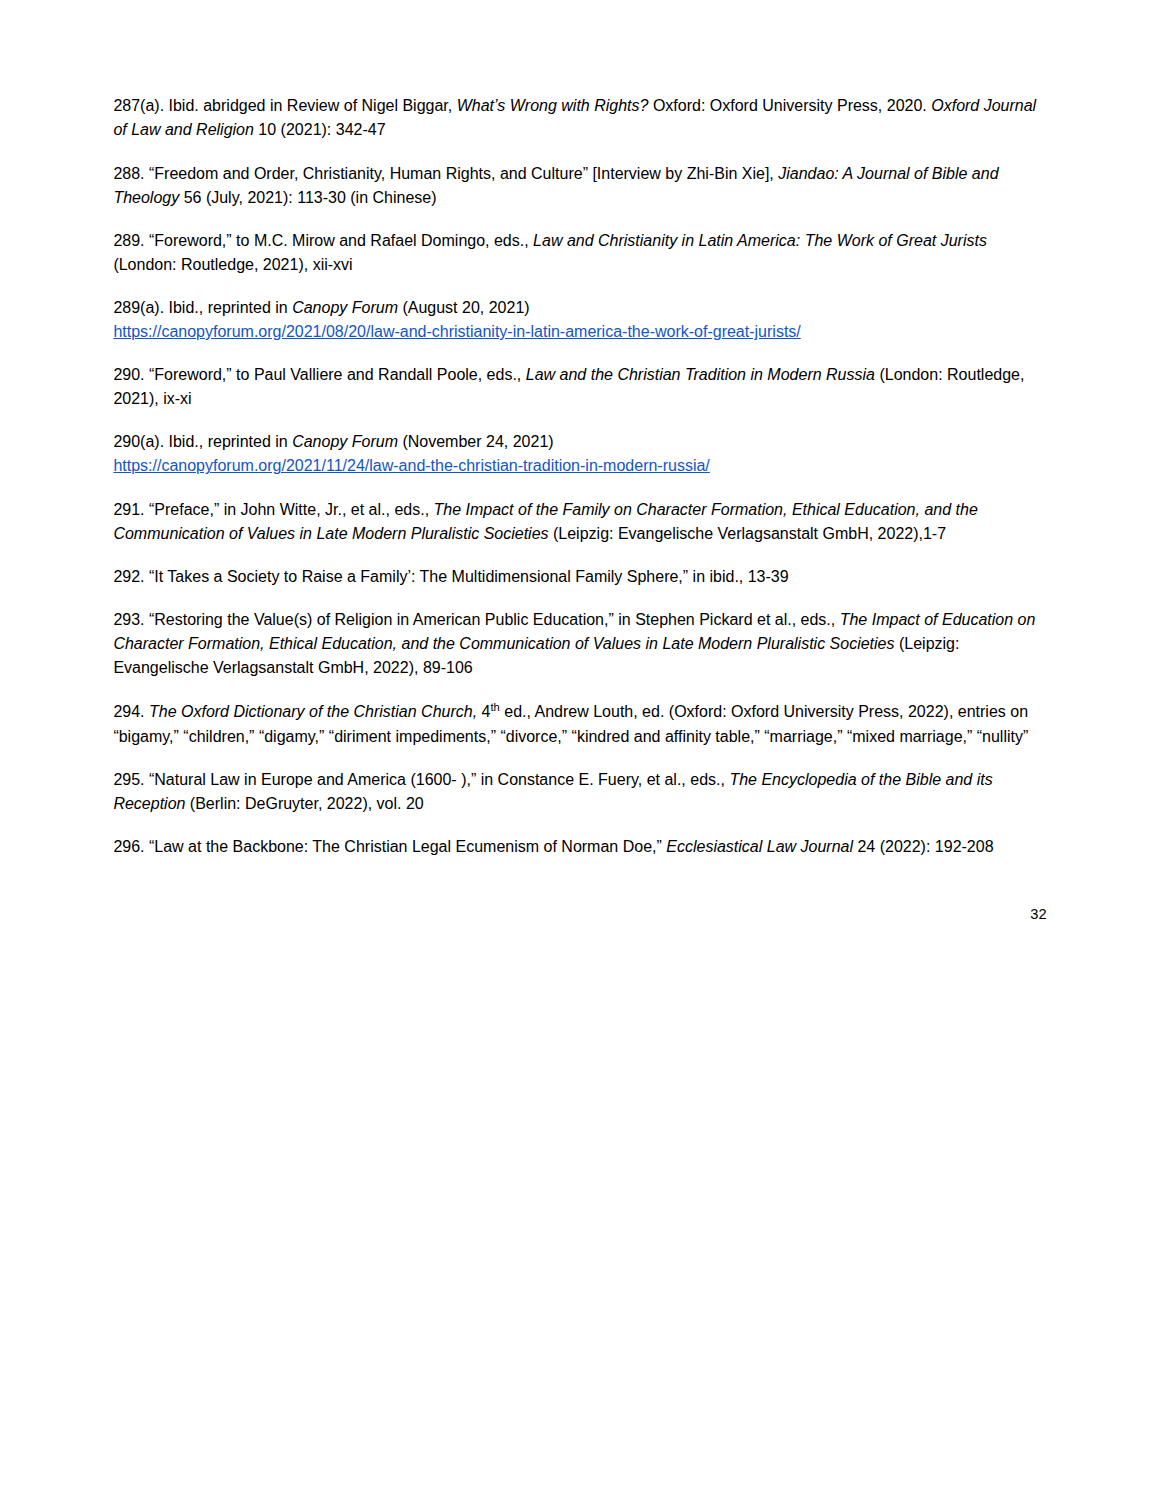287(a). Ibid. abridged in Review of Nigel Biggar, What’s Wrong with Rights? Oxford: Oxford University Press, 2020. Oxford Journal of Law and Religion 10 (2021): 342-47
288. “Freedom and Order, Christianity, Human Rights, and Culture” [Interview by Zhi-Bin Xie], Jiandao: A Journal of Bible and Theology 56 (July, 2021): 113-30 (in Chinese)
289. “Foreword,” to M.C. Mirow and Rafael Domingo, eds., Law and Christianity in Latin America: The Work of Great Jurists (London: Routledge, 2021), xii-xvi
289(a). Ibid., reprinted in Canopy Forum (August 20, 2021)
https://canopyforum.org/2021/08/20/law-and-christianity-in-latin-america-the-work-of-great-jurists/
290. “Foreword,” to Paul Valliere and Randall Poole, eds., Law and the Christian Tradition in Modern Russia (London: Routledge, 2021), ix-xi
290(a). Ibid., reprinted in Canopy Forum (November 24, 2021)
https://canopyforum.org/2021/11/24/law-and-the-christian-tradition-in-modern-russia/
291. “Preface,” in John Witte, Jr., et al., eds., The Impact of the Family on Character Formation, Ethical Education, and the Communication of Values in Late Modern Pluralistic Societies (Leipzig: Evangelische Verlagsanstalt GmbH, 2022),1-7
292. “It Takes a Society to Raise a Family’: The Multidimensional Family Sphere,” in ibid., 13-39
293. “Restoring the Value(s) of Religion in American Public Education,” in Stephen Pickard et al., eds., The Impact of Education on Character Formation, Ethical Education, and the Communication of Values in Late Modern Pluralistic Societies (Leipzig: Evangelische Verlagsanstalt GmbH, 2022), 89-106
294. The Oxford Dictionary of the Christian Church, 4th ed., Andrew Louth, ed. (Oxford: Oxford University Press, 2022), entries on “bigamy,” “children,” “digamy,” “diriment impediments,” “divorce,” “kindred and affinity table,” “marriage,” “mixed marriage,” “nullity”
295. “Natural Law in Europe and America (1600- ),” in Constance E. Fuery, et al., eds., The Encyclopedia of the Bible and its Reception (Berlin: DeGruyter, 2022), vol. 20
296. “Law at the Backbone: The Christian Legal Ecumenism of Norman Doe,” Ecclesiastical Law Journal 24 (2022): 192-208
32